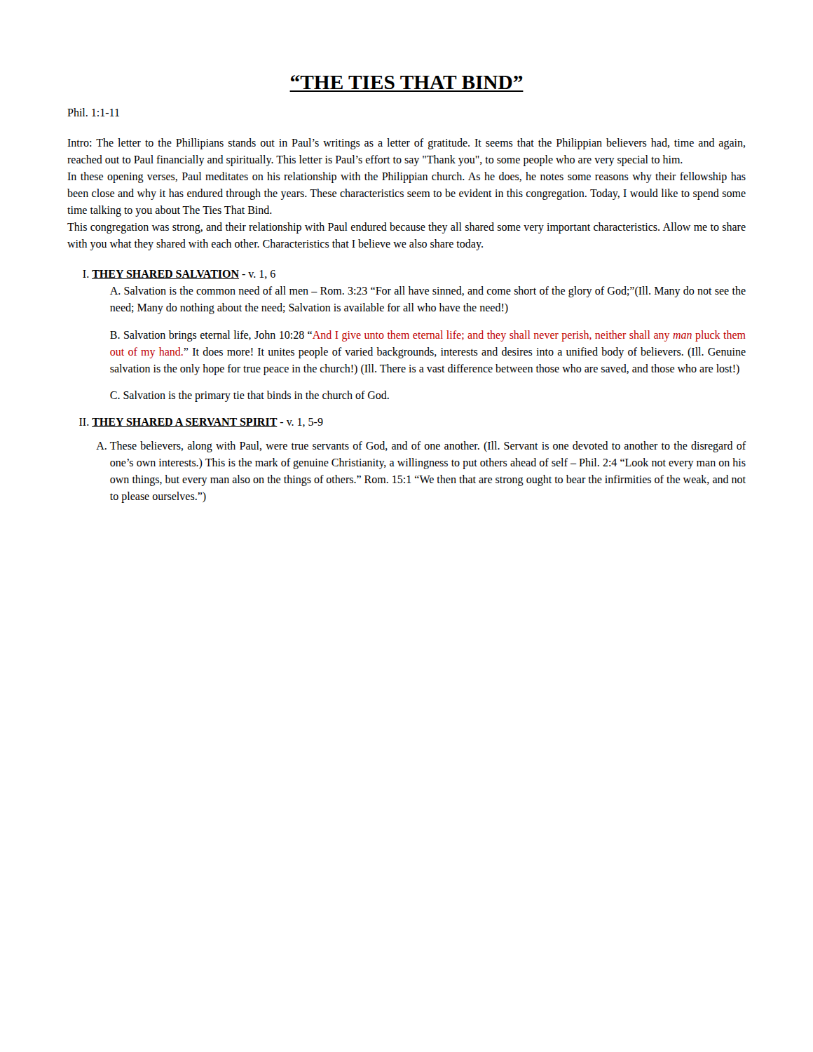“THE TIES THAT BIND”
Phil. 1:1-11
Intro: The letter to the Phillipians stands out in Paul’s writings as a letter of gratitude. It seems that the Philippian believers had, time and again, reached out to Paul financially and spiritually. This letter is Paul’s effort to say "Thank you", to some people who are very special to him.
In these opening verses, Paul meditates on his relationship with the Philippian church. As he does, he notes some reasons why their fellowship has been close and why it has endured through the years. These characteristics seem to be evident in this congregation. Today, I would like to spend some time talking to you about The Ties That Bind.
This congregation was strong, and their relationship with Paul endured because they all shared some very important characteristics. Allow me to share with you what they shared with each other. Characteristics that I believe we also share today.
THEY SHARED SALVATION - v. 1, 6
A. Salvation is the common need of all men – Rom. 3:23 “For all have sinned, and come short of the glory of God;”(Ill. Many do not see the need; Many do nothing about the need; Salvation is available for all who have the need!)
B. Salvation brings eternal life, John 10:28 “And I give unto them eternal life; and they shall never perish, neither shall any man pluck them out of my hand.” It does more! It unites people of varied backgrounds, interests and desires into a unified body of believers. (Ill. Genuine salvation is the only hope for true peace in the church!) (Ill. There is a vast difference between those who are saved, and those who are lost!)
C. Salvation is the primary tie that binds in the church of God.
THEY SHARED A SERVANT SPIRIT - v. 1, 5-9
These believers, along with Paul, were true servants of God, and of one another. (Ill. Servant is one devoted to another to the disregard of one’s own interests.) This is the mark of genuine Christianity, a willingness to put others ahead of self – Phil. 2:4 “Look not every man on his own things, but every man also on the things of others.” Rom. 15:1 “We then that are strong ought to bear the infirmities of the weak, and not to please ourselves.”)